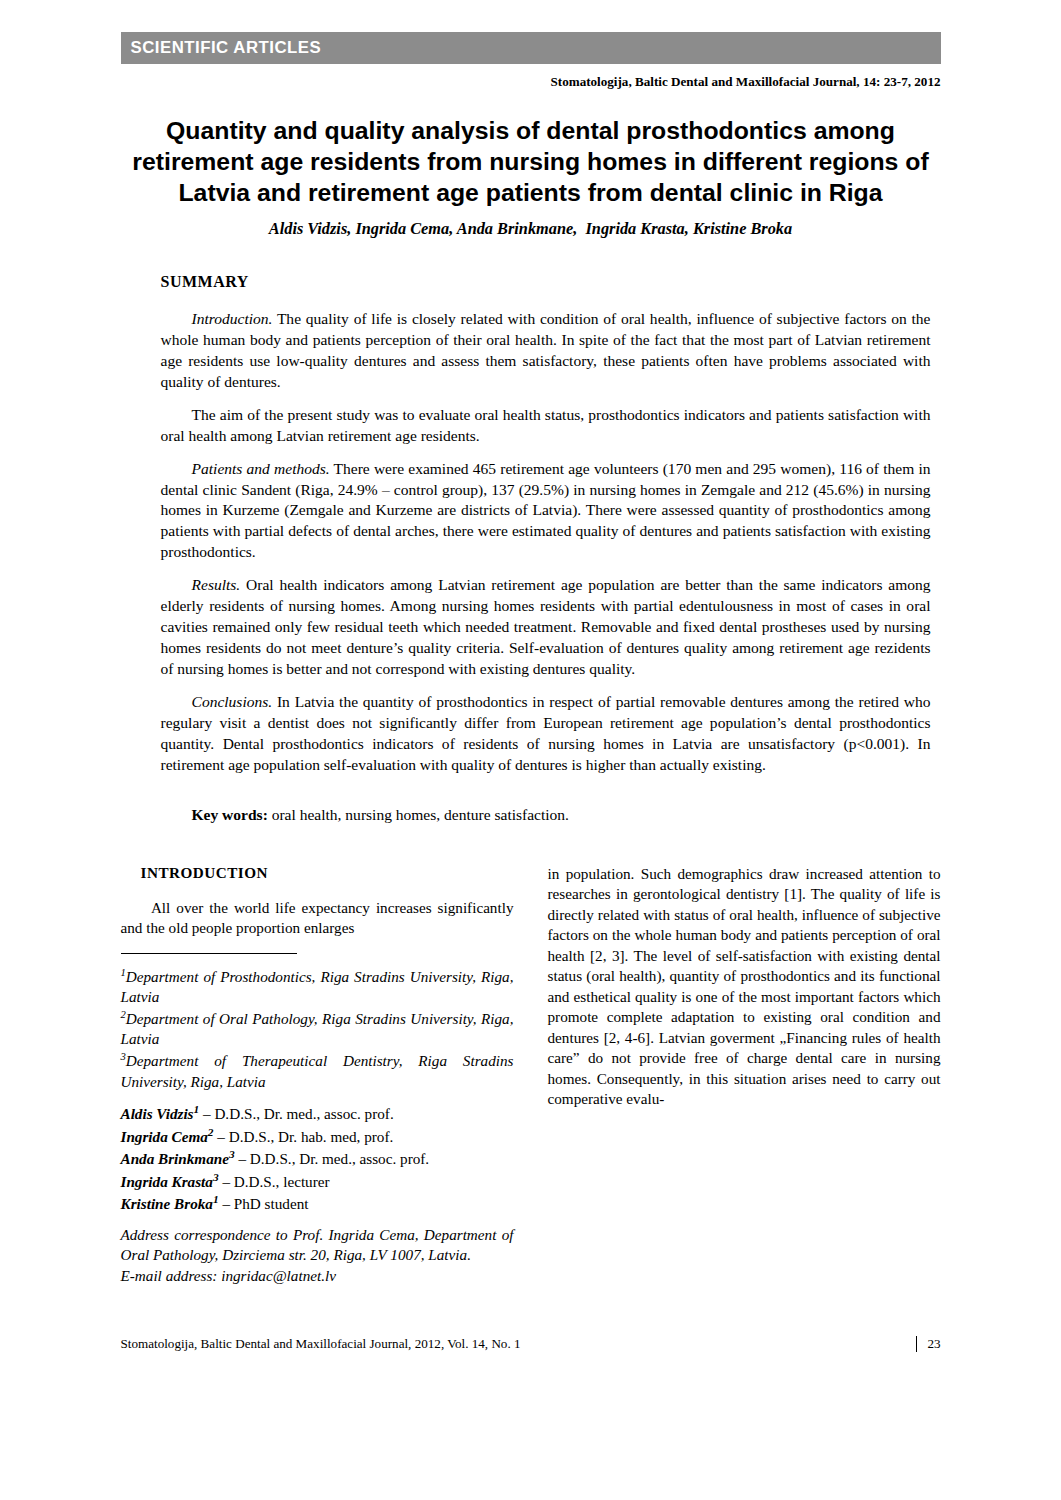SCIENTIFIC ARTICLES
Stomatologija, Baltic Dental and Maxillofacial Journal, 14: 23-7, 2012
Quantity and quality analysis of dental prosthodontics among retirement age residents from nursing homes in different regions of Latvia and retirement age patients from dental clinic in Riga
Aldis Vidzis, Ingrida Cema, Anda Brinkmane, Ingrida Krasta, Kristine Broka
SUMMARY
Introduction. The quality of life is closely related with condition of oral health, influence of subjective factors on the whole human body and patients perception of their oral health. In spite of the fact that the most part of Latvian retirement age residents use low-quality dentures and assess them satisfactory, these patients often have problems associated with quality of dentures.
The aim of the present study was to evaluate oral health status, prosthodontics indicators and patients satisfaction with oral health among Latvian retirement age residents.
Patients and methods. There were examined 465 retirement age volunteers (170 men and 295 women), 116 of them in dental clinic Sandent (Riga, 24.9% – control group), 137 (29.5%) in nursing homes in Zemgale and 212 (45.6%) in nursing homes in Kurzeme (Zemgale and Kurzeme are districts of Latvia). There were assessed quantity of prosthodontics among patients with partial defects of dental arches, there were estimated quality of dentures and patients satisfaction with existing prosthodontics.
Results. Oral health indicators among Latvian retirement age population are better than the same indicators among elderly residents of nursing homes. Among nursing homes residents with partial edentulousness in most of cases in oral cavities remained only few residual teeth which needed treatment. Removable and fixed dental prostheses used by nursing homes residents do not meet denture’s quality criteria. Self-evaluation of dentures quality among retirement age rezidents of nursing homes is better and not correspond with existing dentures quality.
Conclusions. In Latvia the quantity of prosthodontics in respect of partial removable dentures among the retired who regulary visit a dentist does not significantly differ from European retirement age population’s dental prosthodontics quantity. Dental prosthodontics indicators of residents of nursing homes in Latvia are unsatisfactory (p<0.001). In retirement age population self-evaluation with quality of dentures is higher than actually existing.
Key words: oral health, nursing homes, denture satisfaction.
INTRODUCTION
All over the world life expectancy increases significantly and the old people proportion enlarges
1Department of Prosthodontics, Riga Stradins University, Riga, Latvia
2Department of Oral Pathology, Riga Stradins University, Riga, Latvia
3Department of Therapeutical Dentistry, Riga Stradins University, Riga, Latvia
Aldis Vidzis1 – D.D.S., Dr. med., assoc. prof.
Ingrida Cema2 – D.D.S., Dr. hab. med, prof.
Anda Brinkmane3 – D.D.S., Dr. med., assoc. prof.
Ingrida Krasta3 – D.D.S., lecturer
Kristine Broka1 – PhD student
Address correspondence to Prof. Ingrida Cema, Department of Oral Pathology, Dzirciema str. 20, Riga, LV 1007, Latvia.
E-mail address: ingridac@latnet.lv
in population. Such demographics draw increased attention to researches in gerontological dentistry [1]. The quality of life is directly related with status of oral health, influence of subjective factors on the whole human body and patients perception of oral health [2, 3]. The level of self-satisfaction with existing dental status (oral health), quantity of prosthodontics and its functional and esthetical quality is one of the most important factors which promote complete adaptation to existing oral condition and dentures [2, 4-6]. Latvian goverment „Financing rules of health care” do not provide free of charge dental care in nursing homes. Consequently, in this situation arises need to carry out comperative evalu-
Stomatologija, Baltic Dental and Maxillofacial Journal, 2012, Vol. 14, No. 1
23